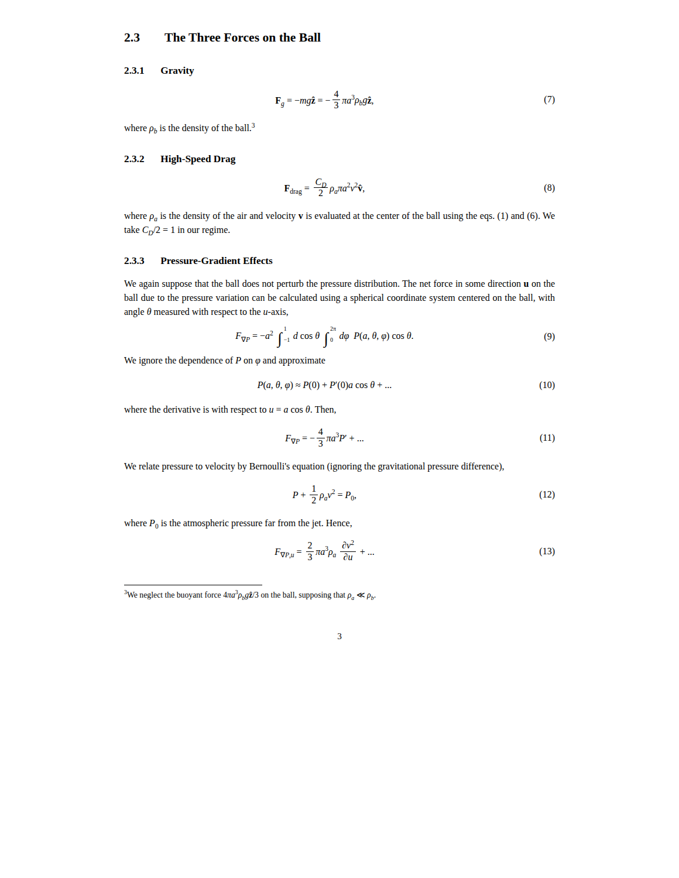2.3 The Three Forces on the Ball
2.3.1 Gravity
Fg = −mgẑ = −43 πa3ρbgẑ,
(7)
where ρb is the density of the ball.3
2.3.2 High-Speed Drag
Fdrag = CD 2 ρaπa2v2v̂,
(8)
where ρa is the density of the air and velocity v is evaluated at the center of the ball using the eqs. (1) and (6). We take CD/2 = 1 in our regime.
2.3.3 Pressure-Gradient Effects
We again suppose that the ball does not perturb the pressure distribution. The net force in some direction u on the ball due to the pressure variation can be calculated using a spherical coordinate system centered on the ball, with angle θ measured with respect to the u-axis,
F∇P = −a2 ∫1−1 d cos θ ∫2π 0 dφ P(a, θ, φ) cos θ.
(9)
We ignore the dependence of P on φ and approximate
P(a, θ, φ) ≈ P(0) + P′(0)a cos θ + ...
(10)
where the derivative is with respect to u = a cos θ. Then,
F∇P = −43 πa3P′ + ...
(11)
We relate pressure to velocity by Bernoulli's equation (ignoring the gravitational pressure difference),
P + 12 ρav2 = P0,
(12)
where P0 is the atmospheric pressure far from the jet. Hence,
F∇P,u = 23 πa3ρa ∂v2∂u + ...
(13)
3We neglect the buoyant force 4πa3ρbgẑ/3 on the ball, supposing that ρa ≪ ρb.
3